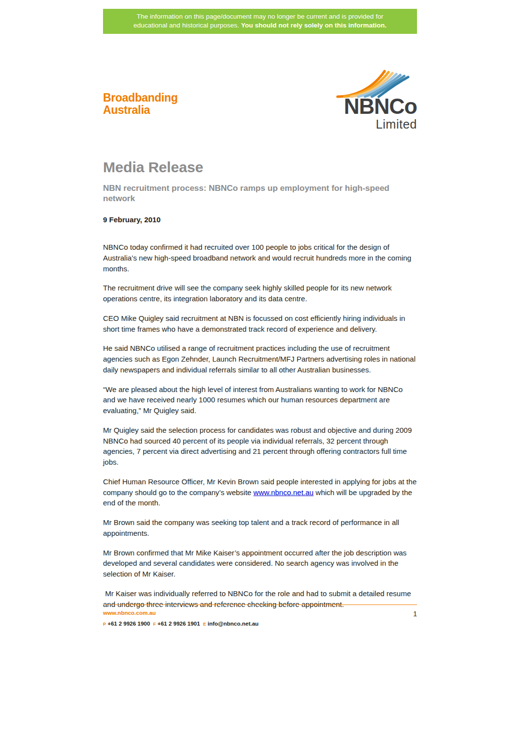The information on this page/document may no longer be current and is provided for
educational and historical purposes. You should not rely solely on this information.
Broadbanding
Australia
NBNCo
Limited
Media Release
NBN recruitment process: NBNCo ramps up employment for high-speed network
9 February, 2010
NBNCo today confirmed it had recruited over 100 people to jobs critical for the design of Australia’s new high-speed broadband network and would recruit hundreds more in the coming months.
The recruitment drive will see the company seek highly skilled people for its new network operations centre, its integration laboratory and its data centre.
CEO Mike Quigley said recruitment at NBN is focussed on cost efficiently hiring individuals in short time frames who have a demonstrated track record of experience and delivery.
He said NBNCo utilised a range of recruitment practices including the use of recruitment agencies such as Egon Zehnder, Launch Recruitment/MFJ Partners advertising roles in national daily newspapers and individual referrals similar to all other Australian businesses.
“We are pleased about the high level of interest from Australians wanting to work for NBNCo and we have received nearly 1000 resumes which our human resources department are evaluating,” Mr Quigley said.
Mr Quigley said the selection process for candidates was robust and objective and during 2009 NBNCo had sourced 40 percent of its people via individual referrals, 32 percent through agencies, 7 percent via direct advertising and 21 percent through offering contractors full time jobs.
Chief Human Resource Officer, Mr Kevin Brown said people interested in applying for jobs at the company should go to the company’s website www.nbnco.net.au which will be upgraded by the end of the month.
Mr Brown said the company was seeking top talent and a track record of performance in all appointments.
Mr Brown confirmed that Mr Mike Kaiser’s appointment occurred after the job description was developed and several candidates were considered. No search agency was involved in the selection of Mr Kaiser.
Mr Kaiser was individually referred to NBNCo for the role and had to submit a detailed resume and undergo three interviews and reference checking before appointment.
www.nbnco.com.au
P +61 2 9926 1900 F +61 2 9926 1901 E info@nbnco.net.au
1